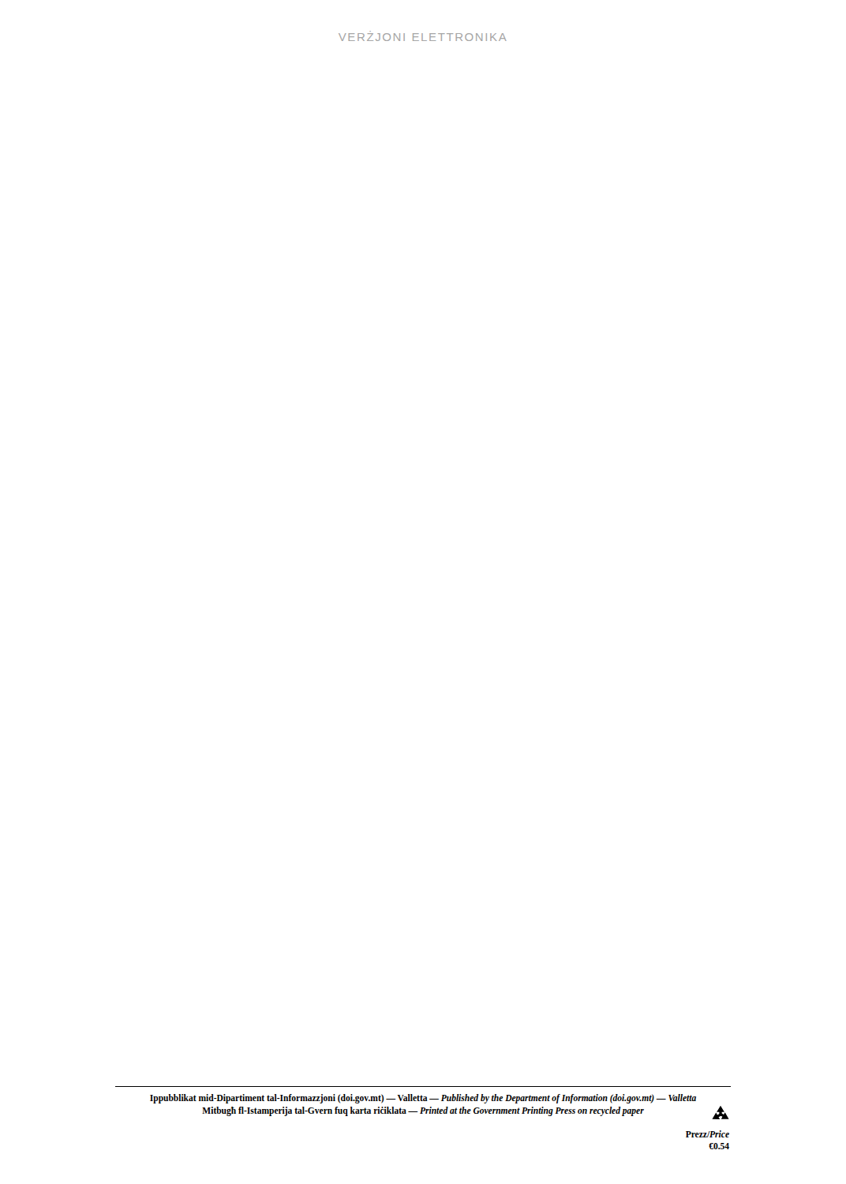VERŻJONI ELETTRONIKA
Ippubblikat mid-Dipartiment tal-Informazzjoni (doi.gov.mt) — Valletta — Published by the Department of Information (doi.gov.mt) — Valletta
Mitbugħ fl-Istamperija tal-Gvern fuq karta riċiklata — Printed at the Government Printing Press on recycled paper
Prezz/Price €0.54